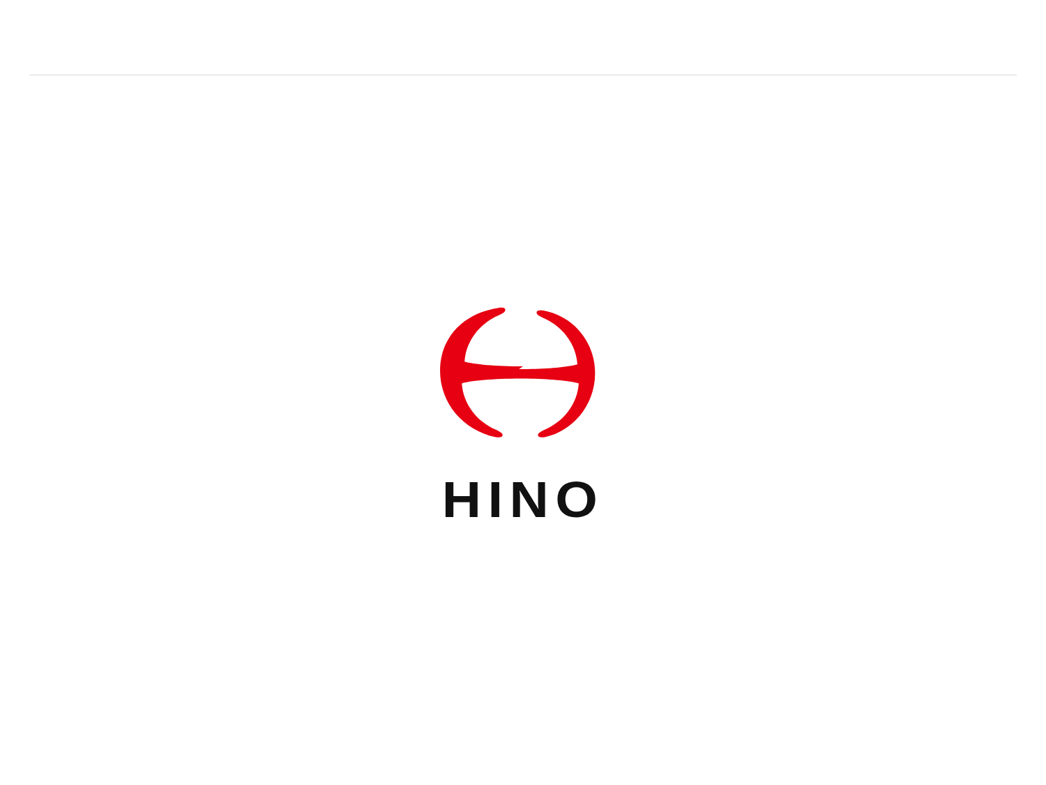Hino logo
HINO